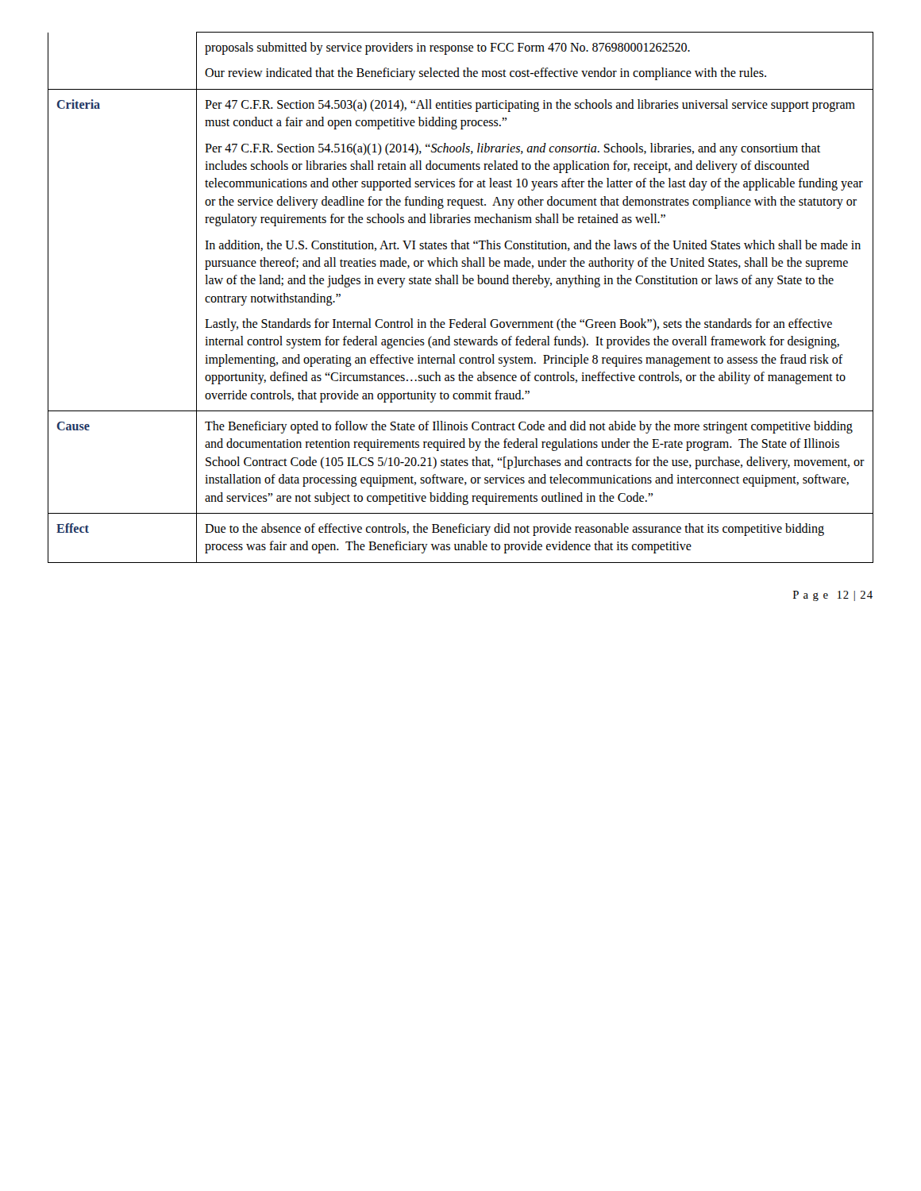| | proposals submitted by service providers in response to FCC Form 470 No. 876980001262520. Our review indicated that the Beneficiary selected the most cost-effective vendor in compliance with the rules. |
| Criteria | Per 47 C.F.R. Section 54.503(a) (2014), “All entities participating in the schools and libraries universal service support program must conduct a fair and open competitive bidding process.” Per 47 C.F.R. Section 54.516(a)(1) (2014), “ Schools, libraries, and consortia . Schools, libraries, and any consortium that includes schools or libraries shall retain all documents related to the application for, receipt, and delivery of discounted telecommunications and other supported services for at least 10 years after the latter of the last day of the applicable funding year or the service delivery deadline for the funding request. Any other document that demonstrates compliance with the statutory or regulatory requirements for the schools and libraries mechanism shall be retained as well.” In addition, the U.S. Constitution, Art. VI states that “This Constitution, and the laws of the United States which shall be made in pursuance thereof; and all treaties made, or which shall be made, under the authority of the United States, shall be the supreme law of the land; and the judges in every state shall be bound thereby, anything in the Constitution or laws of any State to the contrary notwithstanding.” Lastly, the Standards for Internal Control in the Federal Government (the “Green Book”), sets the standards for an effective internal control system for federal agencies (and stewards of federal funds). It provides the overall framework for designing, implementing, and operating an effective internal control system. Principle 8 requires management to assess the fraud risk of opportunity, defined as “Circumstances…such as the absence of controls, ineffective controls, or the ability of management to override controls, that provide an opportunity to commit fraud.” |
| Cause | The Beneficiary opted to follow the State of Illinois Contract Code and did not abide by the more stringent competitive bidding and documentation retention requirements required by the federal regulations under the E-rate program. The State of Illinois School Contract Code (105 ILCS 5/10-20.21) states that, “[p]urchases and contracts for the use, purchase, delivery, movement, or installation of data processing equipment, software, or services and telecommunications and interconnect equipment, software, and services” are not subject to competitive bidding requirements outlined in the Code.” |
| Effect | Due to the absence of effective controls, the Beneficiary did not provide reasonable assurance that its competitive bidding process was fair and open. The Beneficiary was unable to provide evidence that its competitive |
P a g e 12 | 24